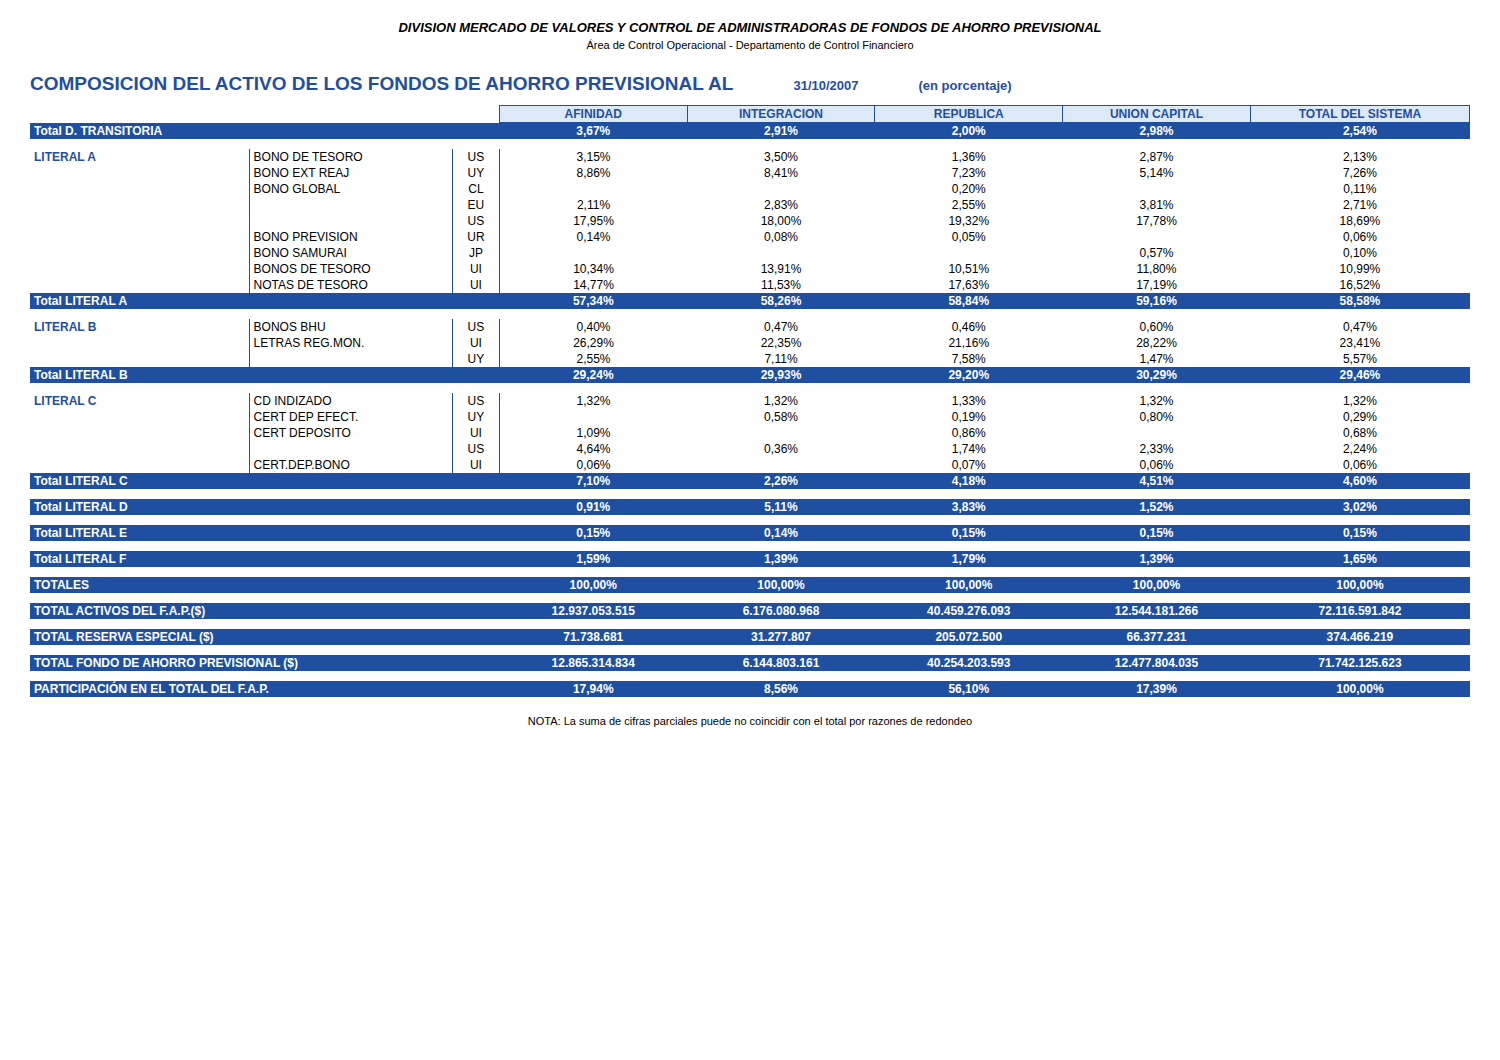DIVISION MERCADO DE VALORES Y CONTROL DE ADMINISTRADORAS DE FONDOS DE AHORRO PREVISIONAL
Área de Control Operacional - Departamento de Control Financiero
COMPOSICION DEL ACTIVO DE LOS FONDOS DE AHORRO PREVISIONAL AL 31/10/2007 (en porcentaje)
| | AFINIDAD | INTEGRACION | REPUBLICA | UNION CAPITAL | TOTAL DEL SISTEMA |
| Total D. TRANSITORIA | 3,67% | 2,91% | 2,00% | 2,98% | 2,54% |
| LITERAL A | BONO DE TESORO | US | 3,15% | 3,50% | 1,36% | 2,87% | 2,13% |
| | BONO EXT REAJ | UY | 8,86% | 8,41% | 7,23% | 5,14% | 7,26% |
| | BONO GLOBAL | CL | | | 0,20% | | 0,11% |
| | | EU | 2,11% | 2,83% | 2,55% | 3,81% | 2,71% |
| | | US | 17,95% | 18,00% | 19,32% | 17,78% | 18,69% |
| | BONO PREVISION | UR | 0,14% | 0,08% | 0,05% | | 0,06% |
| | BONO SAMURAI | JP | | | | 0,57% | 0,10% |
| | BONOS DE TESORO | UI | 10,34% | 13,91% | 10,51% | 11,80% | 10,99% |
| | NOTAS DE TESORO | UI | 14,77% | 11,53% | 17,63% | 17,19% | 16,52% |
| Total LITERAL A | 57,34% | 58,26% | 58,84% | 59,16% | 58,58% |
| LITERAL B | BONOS BHU | US | 0,40% | 0,47% | 0,46% | 0,60% | 0,47% |
| | LETRAS REG.MON. | UI | 26,29% | 22,35% | 21,16% | 28,22% | 23,41% |
| | | UY | 2,55% | 7,11% | 7,58% | 1,47% | 5,57% |
| Total LITERAL B | 29,24% | 29,93% | 29,20% | 30,29% | 29,46% |
| LITERAL C | CD INDIZADO | US | 1,32% | 1,32% | 1,33% | 1,32% | 1,32% |
| | CERT DEP EFECT. | UY | | 0,58% | 0,19% | 0,80% | 0,29% |
| | CERT DEPOSITO | UI | 1,09% | | 0,86% | | 0,68% |
| | | US | 4,64% | 0,36% | 1,74% | 2,33% | 2,24% |
| | CERT.DEP.BONO | UI | 0,06% | | 0,07% | 0,06% | 0,06% |
| Total LITERAL C | 7,10% | 2,26% | 4,18% | 4,51% | 4,60% |
| Total LITERAL D | 0,91% | 5,11% | 3,83% | 1,52% | 3,02% |
| Total LITERAL E | 0,15% | 0,14% | 0,15% | 0,15% | 0,15% |
| Total LITERAL F | 1,59% | 1,39% | 1,79% | 1,39% | 1,65% |
| TOTALES | 100,00% | 100,00% | 100,00% | 100,00% | 100,00% |
| TOTAL ACTIVOS DEL F.A.P.($) | 12.937.053.515 | 6.176.080.968 | 40.459.276.093 | 12.544.181.266 | 72.116.591.842 |
| TOTAL RESERVA ESPECIAL ($) | 71.738.681 | 31.277.807 | 205.072.500 | 66.377.231 | 374.466.219 |
| TOTAL FONDO DE AHORRO PREVISIONAL ($) | 12.865.314.834 | 6.144.803.161 | 40.254.203.593 | 12.477.804.035 | 71.742.125.623 |
| PARTICIPACIÓN EN EL TOTAL DEL F.A.P. | 17,94% | 8,56% | 56,10% | 17,39% | 100,00% |
NOTA: La suma de cifras parciales puede no coincidir con el total por razones de redondeo